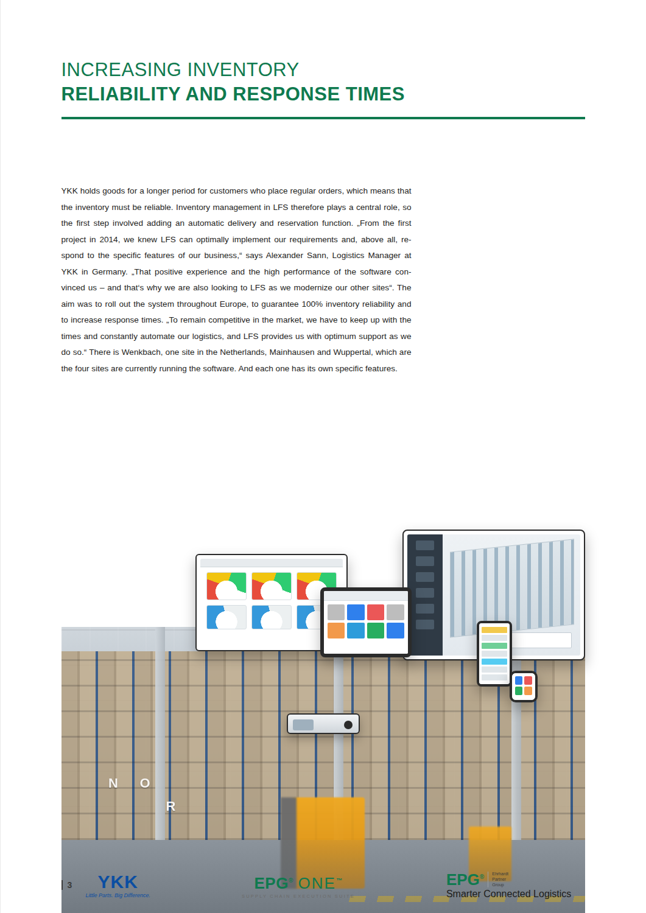Increasing Inventory Reliability and Response Times
YKK holds goods for a longer period for customers who place regular orders, which means that the inventory must be reliable. Inventory management in LFS therefore plays a central role, so the first step involved adding an automatic delivery and reservation function. „From the first project in 2014, we knew LFS can optimally implement our requirements and, above all, respond to the specific features of our business,“ says Alexander Sann, Logistics Manager at YKK in Germany. „That positive experience and the high performance of the software convinced us – and that‘s why we are also looking to LFS as we modernize our other sites“. The aim was to roll out the system throughout Europe, to guarantee 100% inventory reliability and to increase response times. „To remain competitive in the market, we have to keep up with the times and constantly automate our logistics, and LFS provides us with optimum support as we do so.“ There is Wenkbach, one site in the Netherlands, Mainhausen and Wuppertal, which are the four sites are currently running the software. And each one has its own specific features.
N O R
3
YKK
Little Parts. Big Difference.
EPG® ONE™
SUPPLY CHAIN EXECUTION SUITE
EPG®
Ehrhardt
Partner
Group
Smarter Connected Logistics